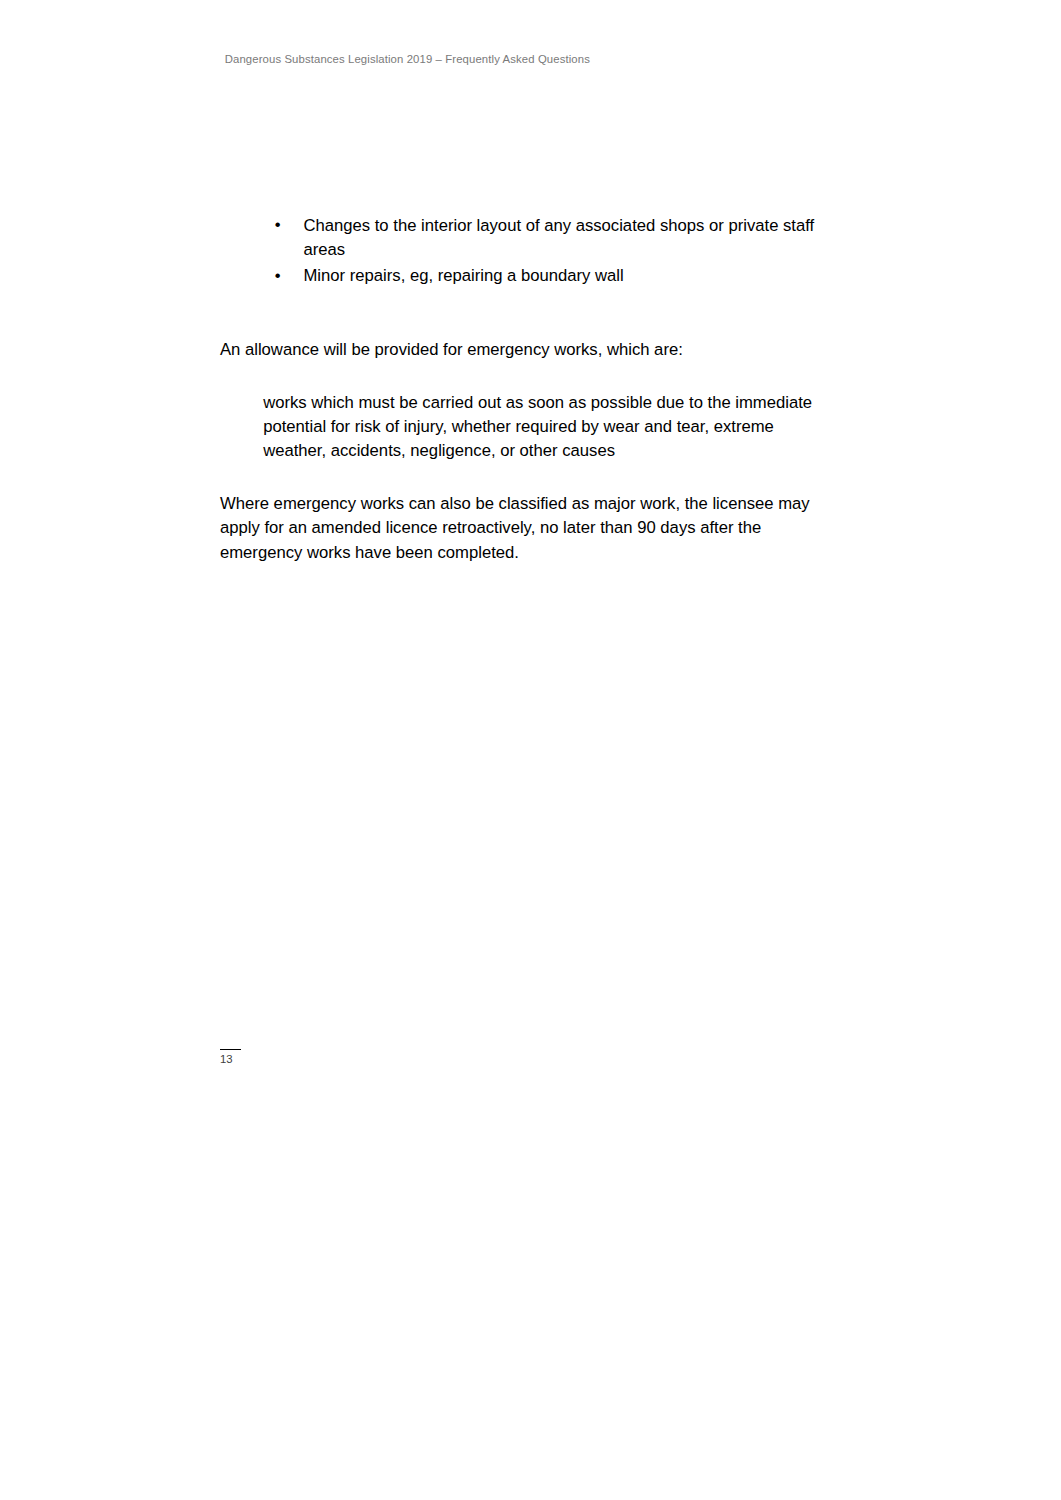Dangerous Substances Legislation 2019 – Frequently Asked Questions
Changes to the interior layout of any associated shops or private staff areas
Minor repairs, eg, repairing a boundary wall
An allowance will be provided for emergency works, which are:
works which must be carried out as soon as possible due to the immediate potential for risk of injury, whether required by wear and tear, extreme weather, accidents, negligence, or other causes
Where emergency works can also be classified as major work, the licensee may apply for an amended licence retroactively, no later than 90 days after the emergency works have been completed.
13